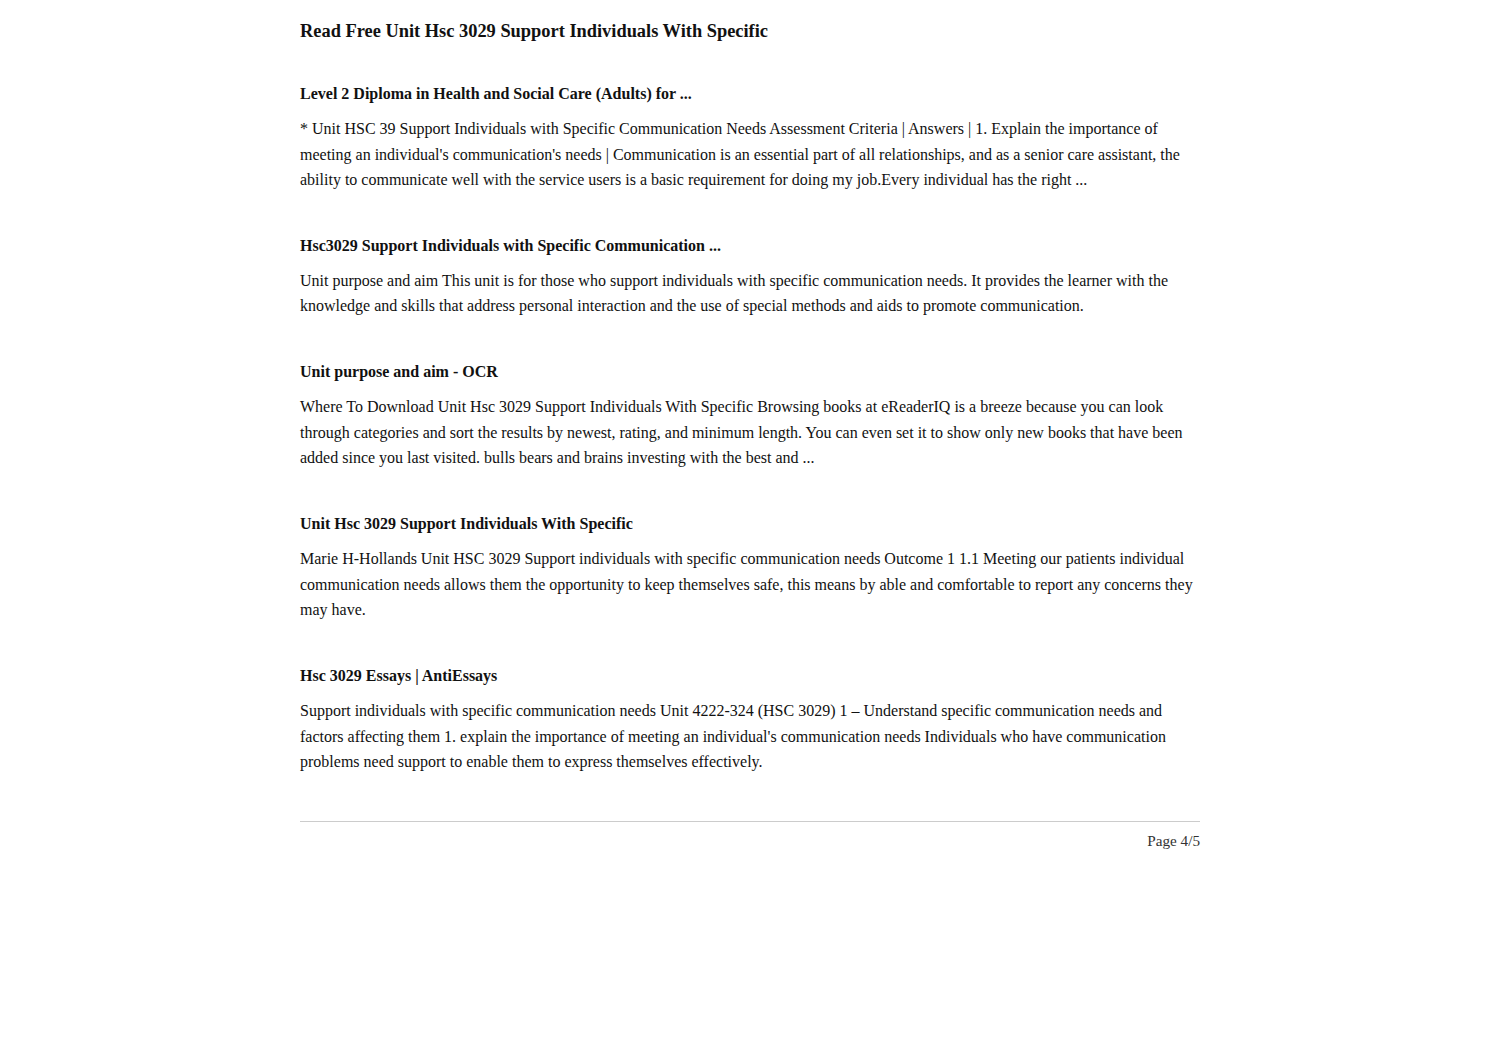Read Free Unit Hsc 3029 Support Individuals With Specific
Level 2 Diploma in Health and Social Care (Adults) for ...
* Unit HSC 39 Support Individuals with Specific Communication Needs Assessment Criteria | Answers | 1. Explain the importance of meeting an individual's communication's needs | Communication is an essential part of all relationships, and as a senior care assistant, the ability to communicate well with the service users is a basic requirement for doing my job.Every individual has the right ...
Hsc3029 Support Individuals with Specific Communication ...
Unit purpose and aim This unit is for those who support individuals with specific communication needs. It provides the learner with the knowledge and skills that address personal interaction and the use of special methods and aids to promote communication.
Unit purpose and aim - OCR
Where To Download Unit Hsc 3029 Support Individuals With Specific Browsing books at eReaderIQ is a breeze because you can look through categories and sort the results by newest, rating, and minimum length. You can even set it to show only new books that have been added since you last visited. bulls bears and brains investing with the best and ...
Unit Hsc 3029 Support Individuals With Specific
Marie H-Hollands Unit HSC 3029 Support individuals with specific communication needs Outcome 1 1.1 Meeting our patients individual communication needs allows them the opportunity to keep themselves safe, this means by able and comfortable to report any concerns they may have.
Hsc 3029 Essays | AntiEssays
Support individuals with specific communication needs Unit 4222-324 (HSC 3029) 1 – Understand specific communication needs and factors affecting them 1. explain the importance of meeting an individual's communication needs Individuals who have communication problems need support to enable them to express themselves effectively.
Page 4/5